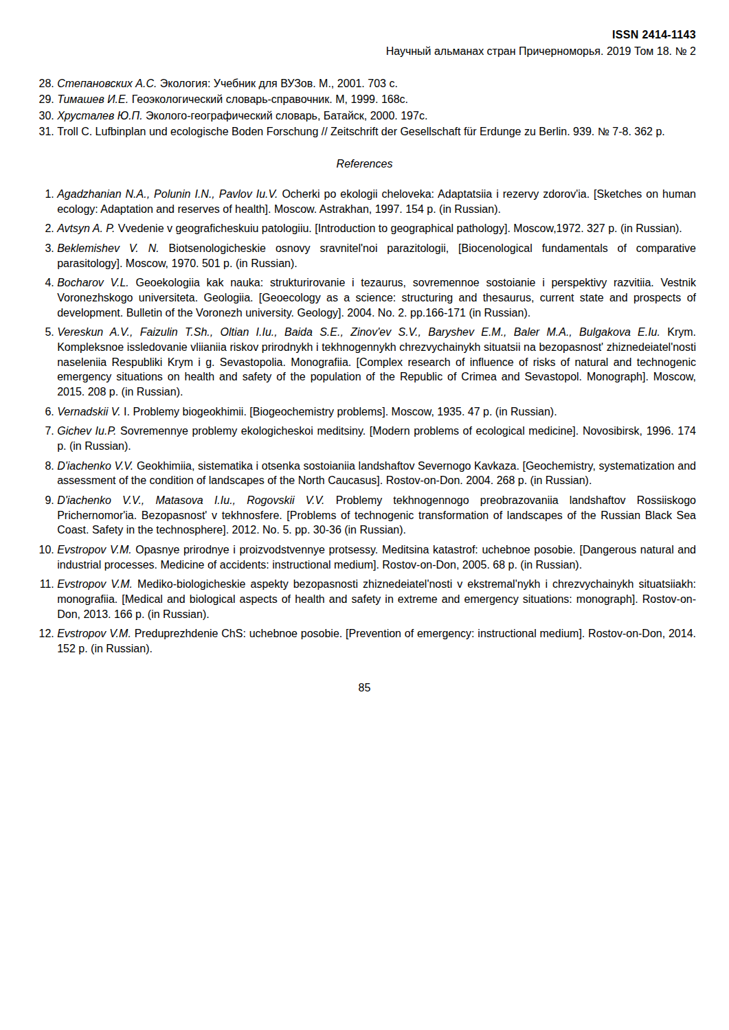ISSN 2414-1143
Научный альманах стран Причерноморья. 2019 Том 18. № 2
Степановских А.С. Экология: Учебник для ВУЗов. М., 2001. 703 с.
Тимашев И.Е. Геоэкологический словарь-справочник. М, 1999. 168с.
Хрусталев Ю.П. Эколого-географический словарь, Батайск, 2000. 197с.
Troll C. Lufbinplan und ecologische Boden Forschung // Zeitschrift der Gesellschaft für Erdunge zu Berlin. 939. № 7-8. 362 p.
References
Agadzhanian N.A., Polunin I.N., Pavlov Iu.V. Ocherki po ekologii cheloveka: Adaptatsiia i rezervy zdorov'ia. [Sketches on human ecology: Adaptation and reserves of health]. Moscow. Astrakhan, 1997. 154 p. (in Russian).
Avtsyn A. P. Vvedenie v geograficheskuiu patologiiu. [Introduction to geographical pathology]. Moscow,1972. 327 p. (in Russian).
Beklemishev V. N. Biotsenologicheskie osnovy sravnitel'noi parazitologii, [Biocenological fundamentals of comparative parasitology]. Moscow, 1970. 501 p. (in Russian).
Bocharov V.L. Geoekologiia kak nauka: strukturirovanie i tezaurus, sovremennoe sostoianie i perspektivy razvitiia. Vestnik Voronezhskogo universiteta. Geologiia. [Geoecology as a science: structuring and thesaurus, current state and prospects of development. Bulletin of the Voronezh university. Geology]. 2004. No. 2. pp.166-171 (in Russian).
Vereskun A.V., Faizulin T.Sh., Oltian I.Iu., Baida S.E., Zinov'ev S.V., Baryshev E.M., Baler M.A., Bulgakova E.Iu. Krym. Kompleksnoe issledovanie vliianiia riskov prirodnykh i tekhnogennykh chrezvychainykh situatsii na bezopasnost' zhiznedeiatel'nosti naseleniia Respubliki Krym i g. Sevastopolia. Monografiia. [Complex research of influence of risks of natural and technogenic emergency situations on health and safety of the population of the Republic of Crimea and Sevastopol. Monograph]. Moscow, 2015. 208 p. (in Russian).
Vernadskii V. I. Problemy biogeokhimii. [Biogeochemistry problems]. Moscow, 1935. 47 p. (in Russian).
Gichev Iu.P. Sovremennye problemy ekologicheskoi meditsiny. [Modern problems of ecological medicine]. Novosibirsk, 1996. 174 p. (in Russian).
D'iachenko V.V. Geokhimiia, sistematika i otsenka sostoianiia landshaftov Severnogo Kavkaza. [Geochemistry, systematization and assessment of the condition of landscapes of the North Caucasus]. Rostov-on-Don. 2004. 268 p. (in Russian).
D'iachenko V.V., Matasova I.Iu., Rogovskii V.V. Problemy tekhnogennogo preobrazovaniia landshaftov Rossiiskogo Prichernomor'ia. Bezopasnost' v tekhnosfere. [Problems of technogenic transformation of landscapes of the Russian Black Sea Coast. Safety in the technosphere]. 2012. No. 5. pp. 30-36 (in Russian).
Evstropov V.M. Opasnye prirodnye i proizvodstvennye protsessy. Meditsina katastrof: uchebnoe posobie. [Dangerous natural and industrial processes. Medicine of accidents: instructional medium]. Rostov-on-Don, 2005. 68 p. (in Russian).
Evstropov V.M. Mediko-biologicheskie aspekty bezopasnosti zhiznedeiatel'nosti v ekstremal'nykh i chrezvychainykh situatsiiakh: monografiia. [Medical and biological aspects of health and safety in extreme and emergency situations: monograph]. Rostov-on-Don, 2013. 166 p. (in Russian).
Evstropov V.M. Preduprezhdenie ChS: uchebnoe posobie. [Prevention of emergency: instructional medium]. Rostov-on-Don, 2014. 152 p. (in Russian).
85